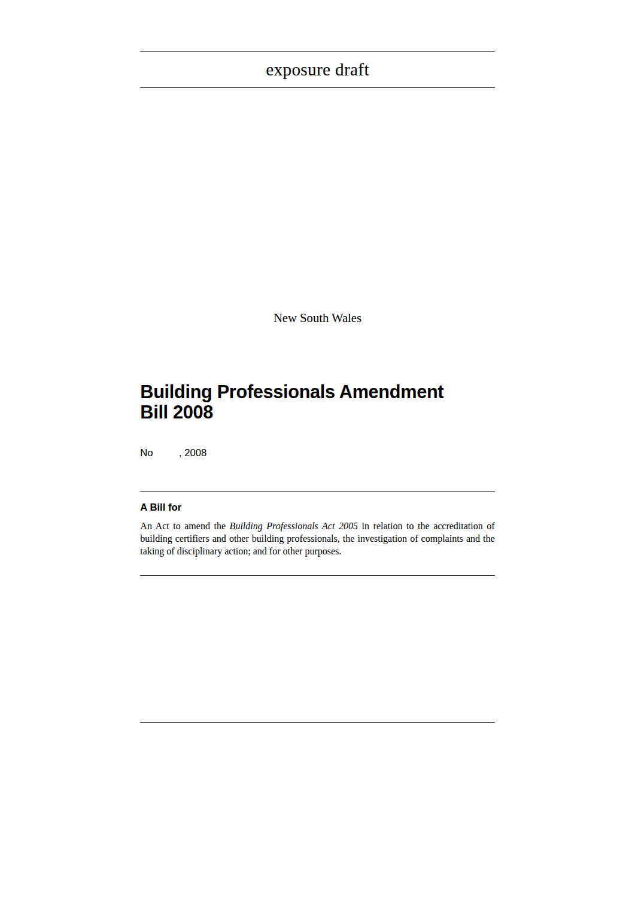exposure draft
New South Wales
Building Professionals Amendment
Bill 2008
No, 2008
A Bill for
An Act to amend the Building Professionals Act 2005 in relation to the accreditation of building certifiers and other building professionals, the investigation of complaints and the taking of disciplinary action; and for other purposes.